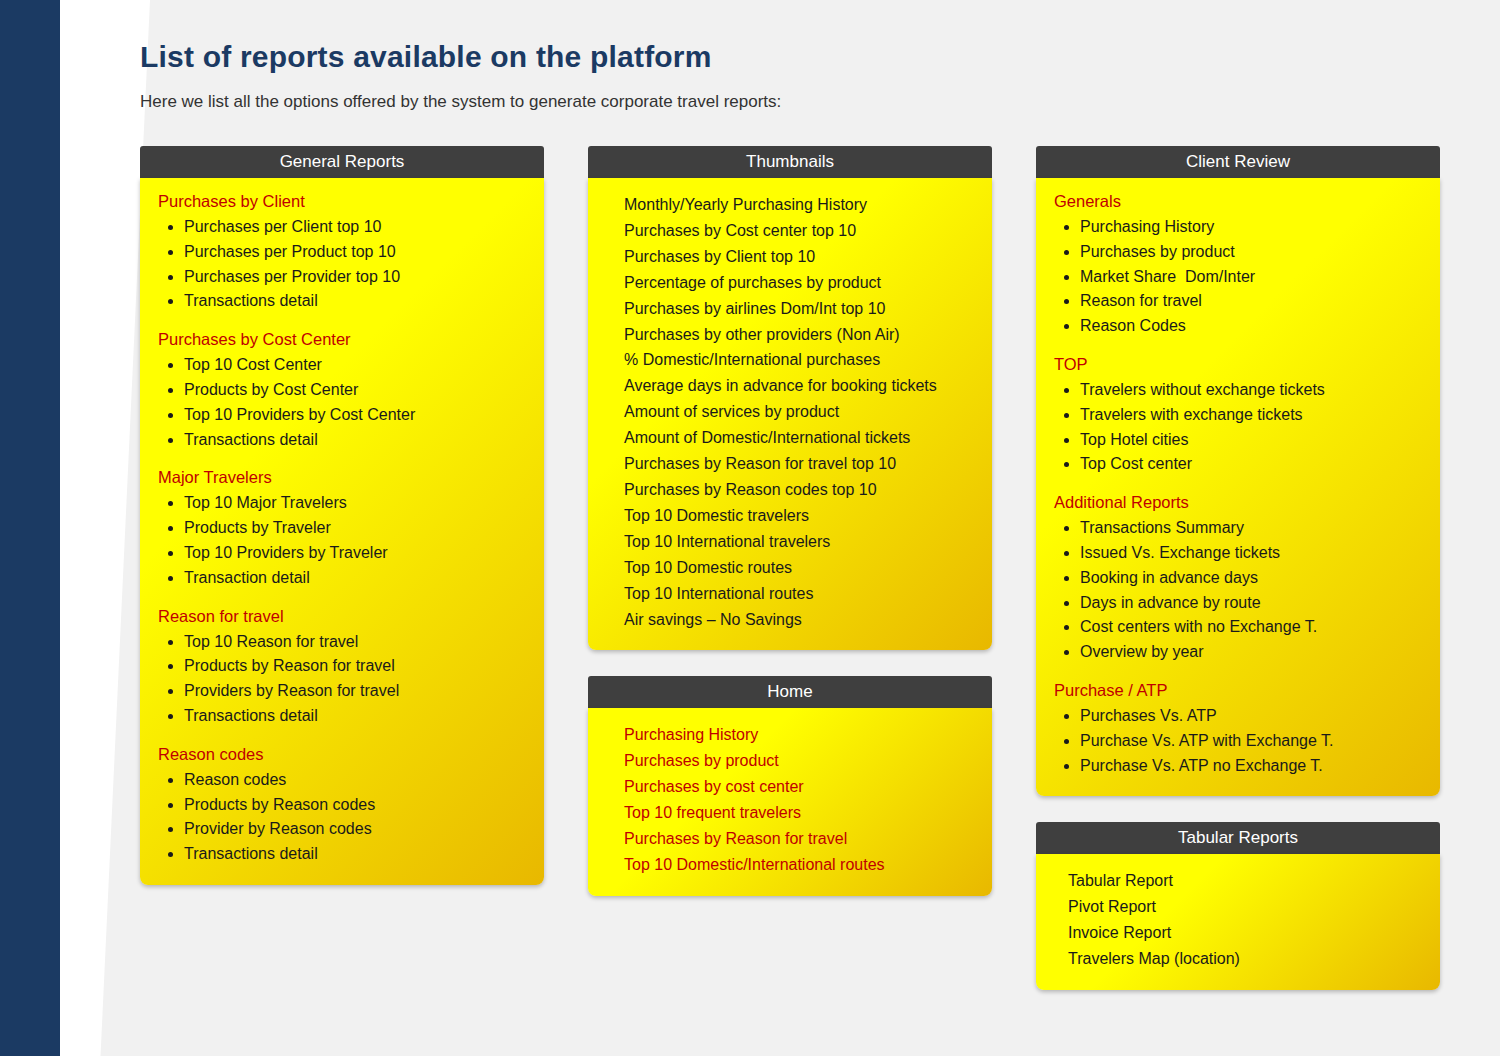List of reports available on the platform
Here we list all the options offered by the system to generate corporate travel reports:
General Reports
Purchases by Client
Purchases per Client top 10
Purchases per Product top 10
Purchases per Provider top 10
Transactions detail
Purchases by Cost Center
Top 10 Cost Center
Products by Cost Center
Top 10 Providers by Cost Center
Transactions detail
Major Travelers
Top 10 Major Travelers
Products by Traveler
Top 10 Providers by Traveler
Transaction detail
Reason for travel
Top 10 Reason for travel
Products by Reason for travel
Providers by Reason for travel
Transactions detail
Reason codes
Reason codes
Products by Reason codes
Provider by Reason codes
Transactions detail
Thumbnails
Monthly/Yearly Purchasing History
Purchases by Cost center top 10
Purchases by Client top 10
Percentage of purchases by product
Purchases by airlines Dom/Int top 10
Purchases by other providers (Non Air)
% Domestic/International purchases
Average days in advance for booking tickets
Amount of services by product
Amount of Domestic/International tickets
Purchases by Reason for travel top 10
Purchases by Reason codes top 10
Top 10 Domestic travelers
Top 10 International travelers
Top 10 Domestic routes
Top 10 International routes
Air savings – No Savings
Home
Purchasing History
Purchases by product
Purchases by cost center
Top 10 frequent travelers
Purchases by Reason for travel
Top 10 Domestic/International routes
Client Review
Generals
Purchasing History
Purchases by product
Market Share Dom/Inter
Reason for travel
Reason Codes
TOP
Travelers without exchange tickets
Travelers with exchange tickets
Top Hotel cities
Top Cost center
Additional Reports
Transactions Summary
Issued Vs. Exchange tickets
Booking in advance days
Days in advance by route
Cost centers with no Exchange T.
Overview by year
Purchase / ATP
Purchases Vs. ATP
Purchase Vs. ATP with Exchange T.
Purchase Vs. ATP no Exchange T.
Tabular Reports
Tabular Report
Pivot Report
Invoice Report
Travelers Map (location)